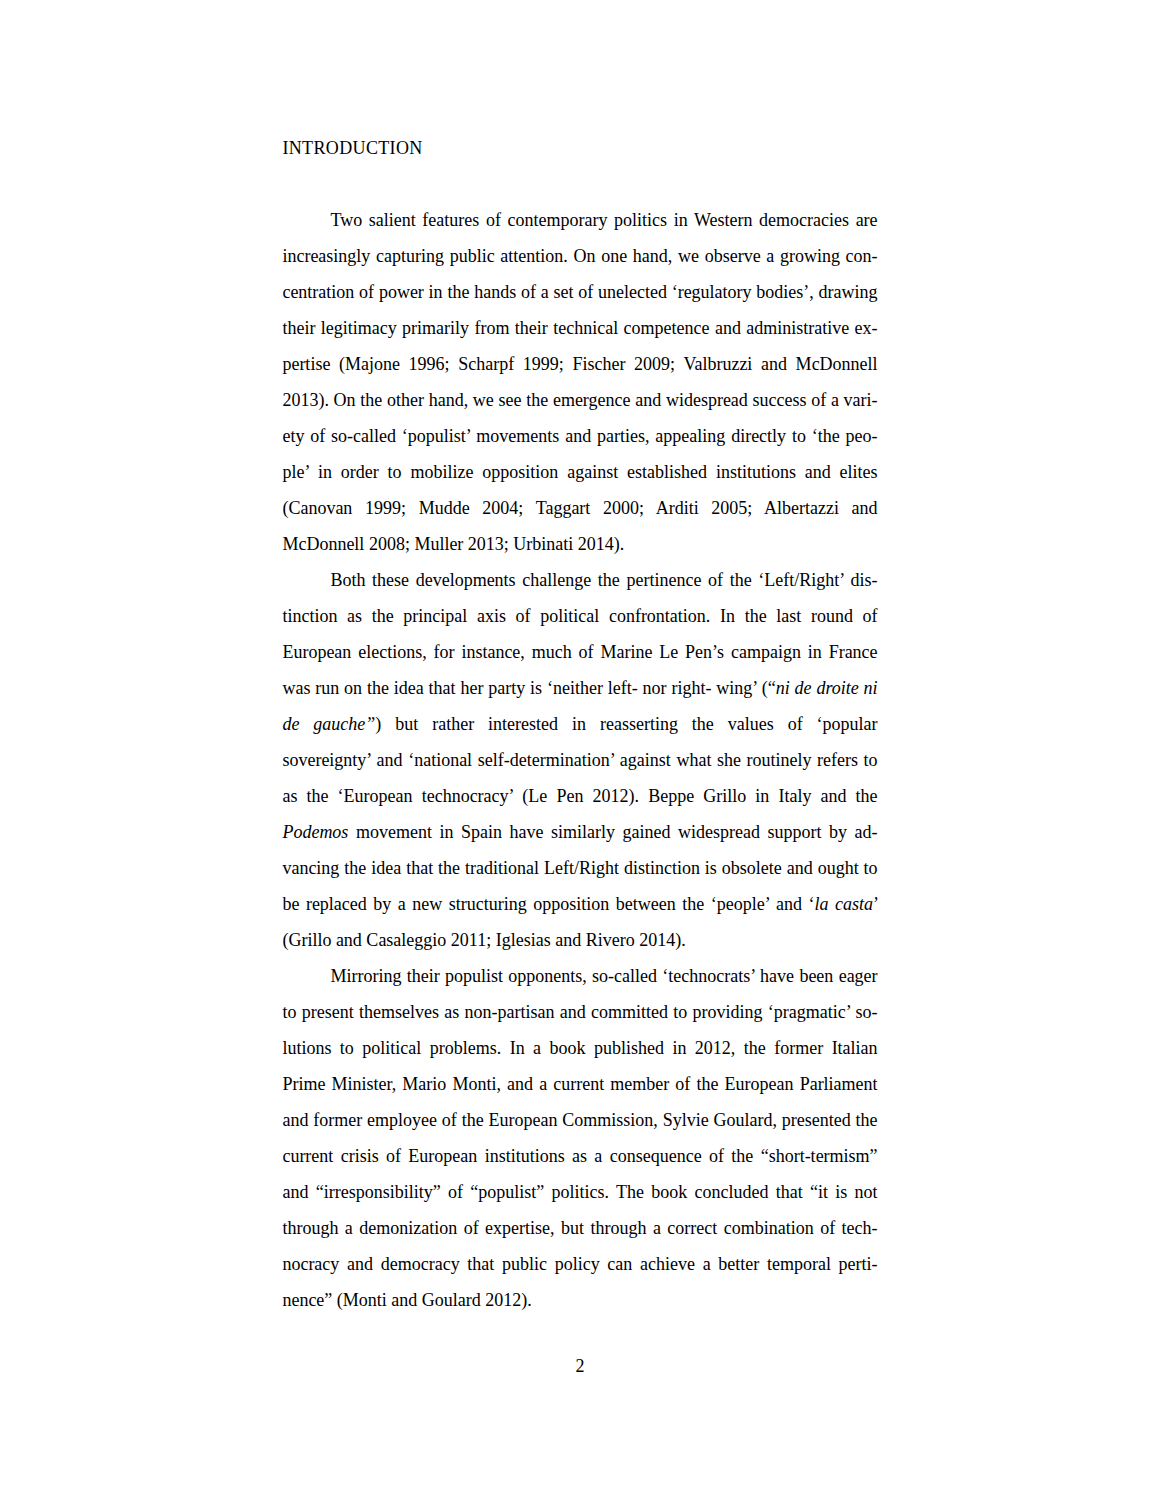INTRODUCTION
Two salient features of contemporary politics in Western democracies are increasingly capturing public attention. On one hand, we observe a growing concentration of power in the hands of a set of unelected ‘regulatory bodies’, drawing their legitimacy primarily from their technical competence and administrative expertise (Majone 1996; Scharpf 1999; Fischer 2009; Valbruzzi and McDonnell 2013). On the other hand, we see the emergence and widespread success of a variety of so-called ‘populist’ movements and parties, appealing directly to ‘the people’ in order to mobilize opposition against established institutions and elites (Canovan 1999; Mudde 2004; Taggart 2000; Arditi 2005; Albertazzi and McDonnell 2008; Muller 2013; Urbinati 2014).
Both these developments challenge the pertinence of the ‘Left/Right’ distinction as the principal axis of political confrontation. In the last round of European elections, for instance, much of Marine Le Pen’s campaign in France was run on the idea that her party is ‘neither left- nor right- wing’ (“ni de droite ni de gauche”) but rather interested in reasserting the values of ‘popular sovereignty’ and ‘national self-determination’ against what she routinely refers to as the ‘European technocracy’ (Le Pen 2012). Beppe Grillo in Italy and the Podemos movement in Spain have similarly gained widespread support by advancing the idea that the traditional Left/Right distinction is obsolete and ought to be replaced by a new structuring opposition between the ‘people’ and ‘la casta’ (Grillo and Casaleggio 2011; Iglesias and Rivero 2014).
Mirroring their populist opponents, so-called ‘technocrats’ have been eager to present themselves as non-partisan and committed to providing ‘pragmatic’ solutions to political problems. In a book published in 2012, the former Italian Prime Minister, Mario Monti, and a current member of the European Parliament and former employee of the European Commission, Sylvie Goulard, presented the current crisis of European institutions as a consequence of the “short-termism” and “irresponsibility” of “populist” politics. The book concluded that “it is not through a demonization of expertise, but through a correct combination of technocracy and democracy that public policy can achieve a better temporal pertinence” (Monti and Goulard 2012).
2